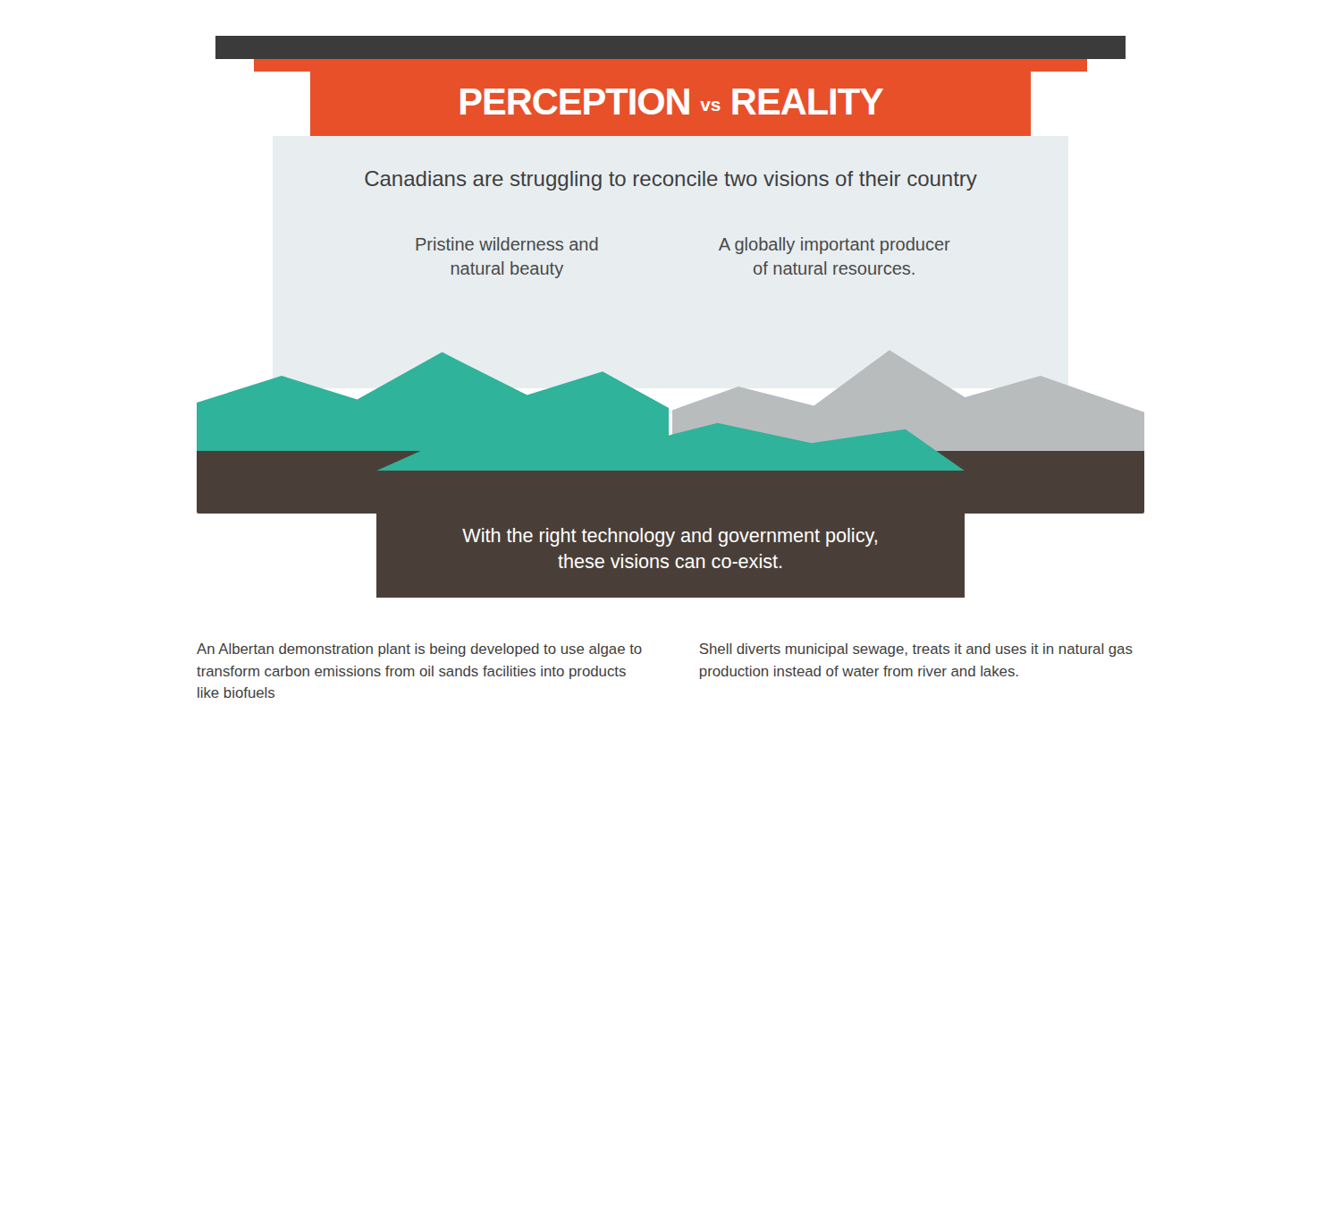Perception vs Reality
Canadians are struggling to reconcile two visions of their country
Pristine wilderness and
natural beauty
A globally important producer
of natural resources.
With the right technology and government policy,
these visions can co-exist.
An Albertan demonstration plant is being developed to use algae to transform carbon emissions from oil sands facilities into products like biofuels
Shell diverts municipal sewage, treats it and uses it in natural gas production instead of water from river and lakes.